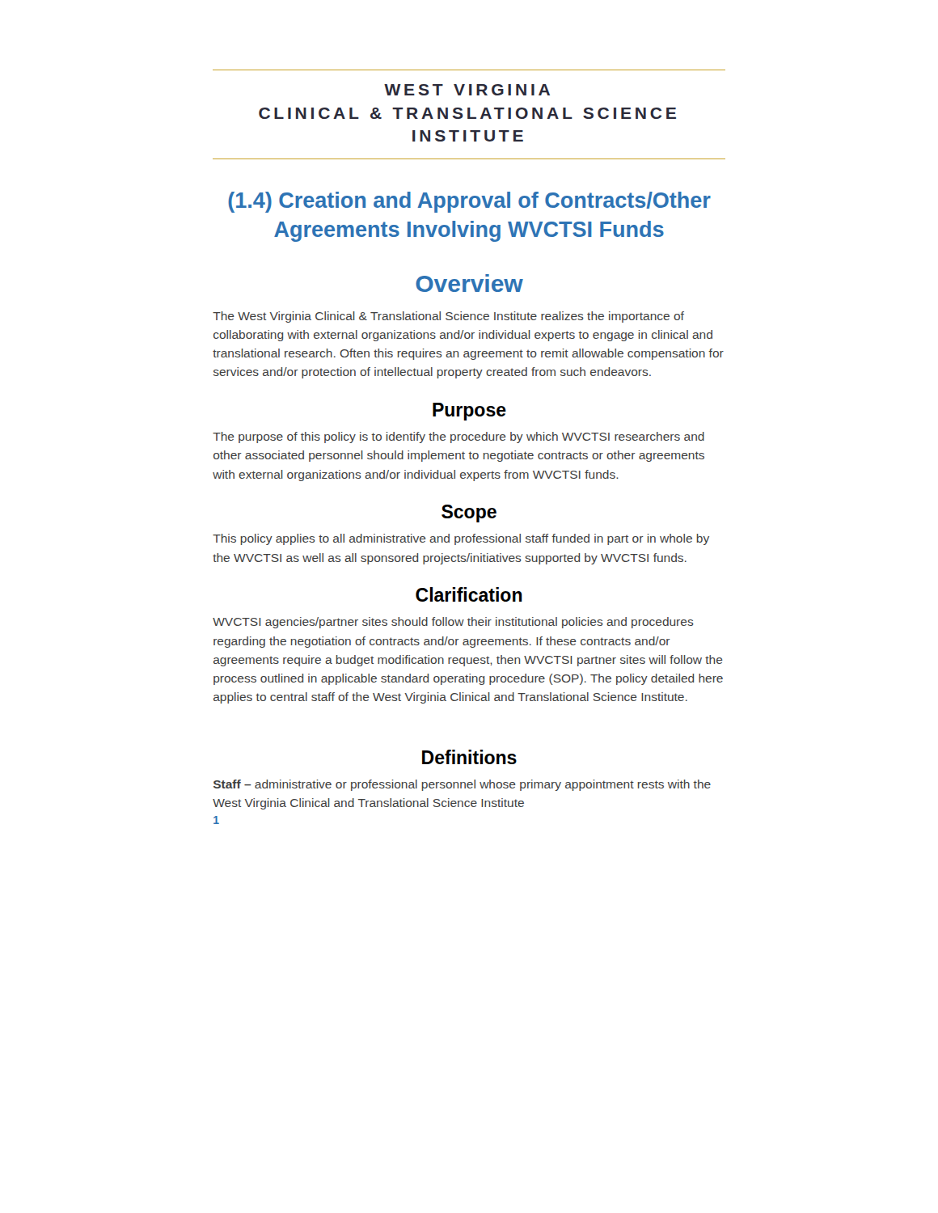WEST VIRGINIA
CLINICAL & TRANSLATIONAL SCIENCE INSTITUTE
(1.4) Creation and Approval of Contracts/Other Agreements Involving WVCTSI Funds
Overview
The West Virginia Clinical & Translational Science Institute realizes the importance of collaborating with external organizations and/or individual experts to engage in clinical and translational research. Often this requires an agreement to remit allowable compensation for services and/or protection of intellectual property created from such endeavors.
Purpose
The purpose of this policy is to identify the procedure by which WVCTSI researchers and other associated personnel should implement to negotiate contracts or other agreements with external organizations and/or individual experts from WVCTSI funds.
Scope
This policy applies to all administrative and professional staff funded in part or in whole by the WVCTSI as well as all sponsored projects/initiatives supported by WVCTSI funds.
Clarification
WVCTSI agencies/partner sites should follow their institutional policies and procedures regarding the negotiation of contracts and/or agreements. If these contracts and/or agreements require a budget modification request, then WVCTSI partner sites will follow the process outlined in applicable standard operating procedure (SOP). The policy detailed here applies to central staff of the West Virginia Clinical and Translational Science Institute.
Definitions
Staff – administrative or professional personnel whose primary appointment rests with the West Virginia Clinical and Translational Science Institute
1